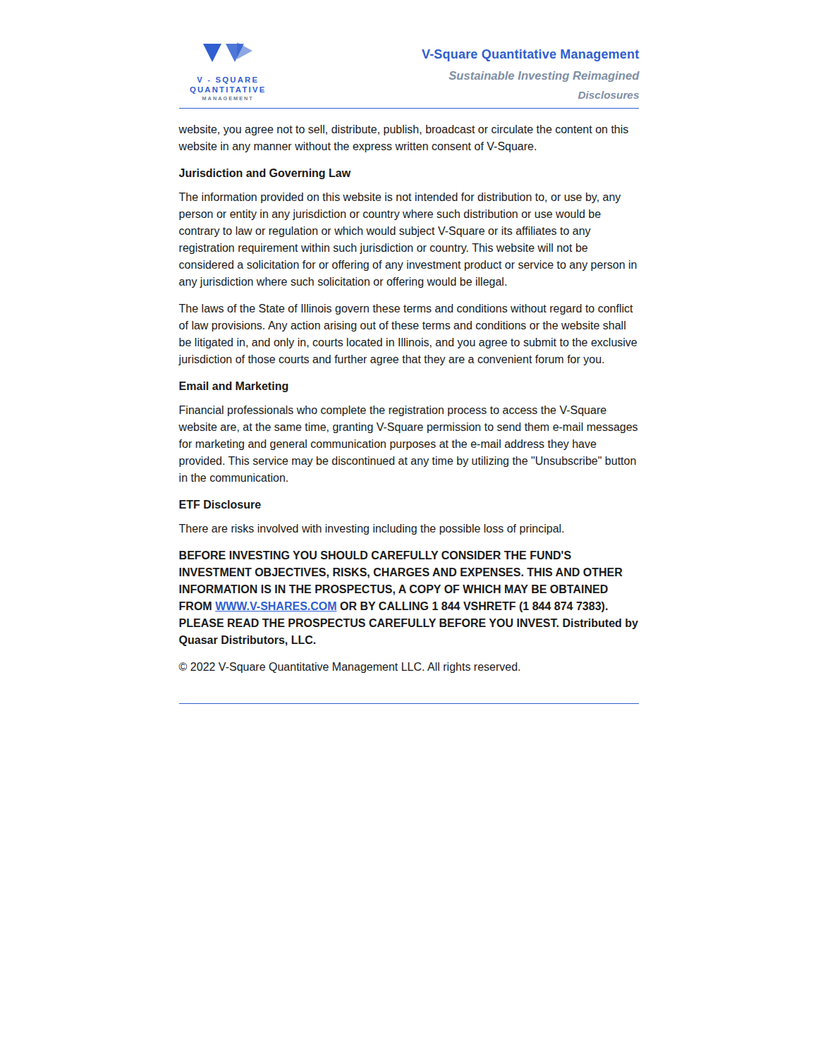V - SQUARE
QUANTITATIVE
MANAGEMENT
V-Square Quantitative Management
Sustainable Investing Reimagined
Disclosures
website, you agree not to sell, distribute, publish, broadcast or circulate the content on this website in any manner without the express written consent of V-Square.
Jurisdiction and Governing Law
The information provided on this website is not intended for distribution to, or use by, any person or entity in any jurisdiction or country where such distribution or use would be contrary to law or regulation or which would subject V-Square or its affiliates to any registration requirement within such jurisdiction or country. This website will not be considered a solicitation for or offering of any investment product or service to any person in any jurisdiction where such solicitation or offering would be illegal.
The laws of the State of Illinois govern these terms and conditions without regard to conflict of law provisions. Any action arising out of these terms and conditions or the website shall be litigated in, and only in, courts located in Illinois, and you agree to submit to the exclusive jurisdiction of those courts and further agree that they are a convenient forum for you.
Email and Marketing
Financial professionals who complete the registration process to access the V-Square website are, at the same time, granting V-Square permission to send them e-mail messages for marketing and general communication purposes at the e-mail address they have provided. This service may be discontinued at any time by utilizing the "Unsubscribe" button in the communication.
ETF Disclosure
There are risks involved with investing including the possible loss of principal.
BEFORE INVESTING YOU SHOULD CAREFULLY CONSIDER THE FUND'S INVESTMENT OBJECTIVES, RISKS, CHARGES AND EXPENSES. THIS AND OTHER INFORMATION IS IN THE PROSPECTUS, A COPY OF WHICH MAY BE OBTAINED FROM WWW.V-SHARES.COM OR BY CALLING 1 844 VSHRETF (1 844 874 7383). PLEASE READ THE PROSPECTUS CAREFULLY BEFORE YOU INVEST. Distributed by Quasar Distributors, LLC.
© 2022 V-Square Quantitative Management LLC. All rights reserved.